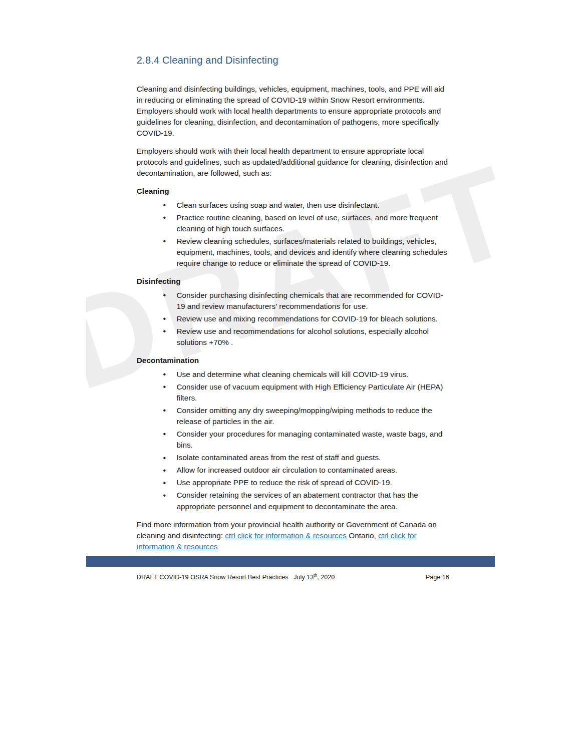DRAFT
2.8.4 Cleaning and Disinfecting
Cleaning and disinfecting buildings, vehicles, equipment, machines, tools, and PPE will aid in reducing or eliminating the spread of COVID-19 within Snow Resort environments. Employers should work with local health departments to ensure appropriate protocols and guidelines for cleaning, disinfection, and decontamination of pathogens, more specifically COVID-19.
Employers should work with their local health department to ensure appropriate local protocols and guidelines, such as updated/additional guidance for cleaning, disinfection and decontamination, are followed, such as:
Cleaning
Clean surfaces using soap and water, then use disinfectant.
Practice routine cleaning, based on level of use, surfaces, and more frequent cleaning of high touch surfaces.
Review cleaning schedules, surfaces/materials related to buildings, vehicles, equipment, machines, tools, and devices and identify where cleaning schedules require change to reduce or eliminate the spread of COVID-19.
Disinfecting
Consider purchasing disinfecting chemicals that are recommended for COVID-19 and review manufacturers’ recommendations for use.
Review use and mixing recommendations for COVID-19 for bleach solutions.
Review use and recommendations for alcohol solutions, especially alcohol solutions +70% .
Decontamination
Use and determine what cleaning chemicals will kill COVID-19 virus.
Consider use of vacuum equipment with High Efficiency Particulate Air (HEPA) filters.
Consider omitting any dry sweeping/mopping/wiping methods to reduce the release of particles in the air.
Consider your procedures for managing contaminated waste, waste bags, and bins.
Isolate contaminated areas from the rest of staff and guests.
Allow for increased outdoor air circulation to contaminated areas.
Use appropriate PPE to reduce the risk of spread of COVID-19.
Consider retaining the services of an abatement contractor that has the appropriate personnel and equipment to decontaminate the area.
Find more information from your provincial health authority or Government of Canada on cleaning and disinfecting: ctrl click for information & resources Ontario, ctrl click for information & resources
DRAFT COVID-19 OSRA Snow Resort Best Practices July 13th, 2020 Page 16